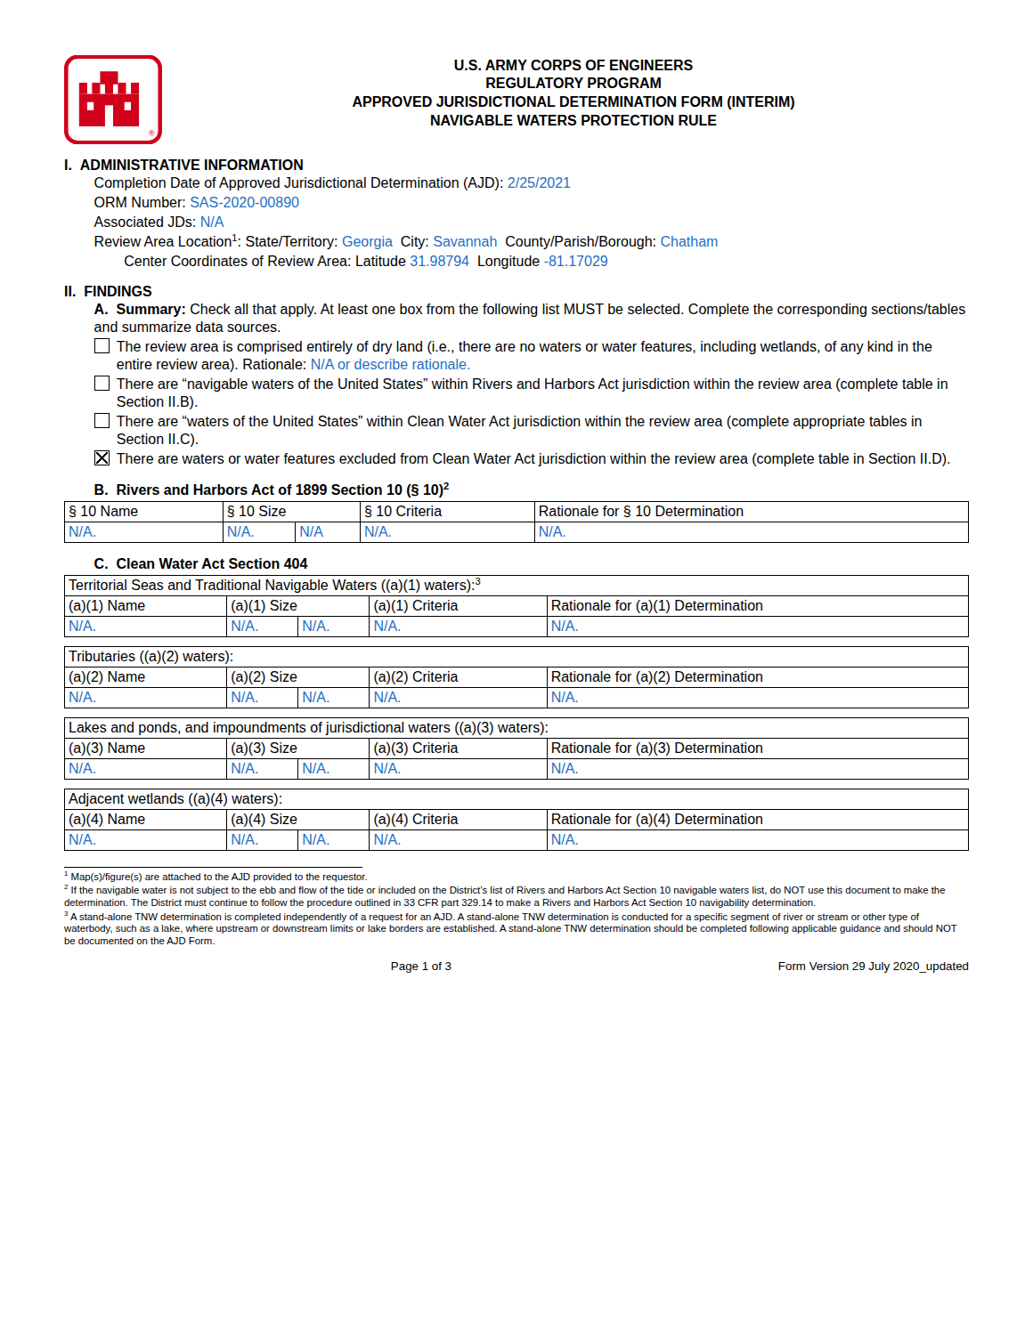®
U.S. ARMY CORPS OF ENGINEERS
REGULATORY PROGRAM
APPROVED JURISDICTIONAL DETERMINATION FORM (INTERIM)
NAVIGABLE WATERS PROTECTION RULE
I. ADMINISTRATIVE INFORMATION
Completion Date of Approved Jurisdictional Determination (AJD): 2/25/2021
ORM Number: SAS-2020-00890
Associated JDs: N/A
Review Area Location1: State/Territory: Georgia City: Savannah County/Parish/Borough: Chatham
Center Coordinates of Review Area: Latitude 31.98794 Longitude -81.17029
II. FINDINGS
A. Summary: Check all that apply. At least one box from the following list MUST be selected. Complete the corresponding sections/tables and summarize data sources.
The review area is comprised entirely of dry land (i.e., there are no waters or water features, including wetlands, of any kind in the entire review area). Rationale: N/A or describe rationale.
There are “navigable waters of the United States” within Rivers and Harbors Act jurisdiction within the review area (complete table in Section II.B).
There are “waters of the United States” within Clean Water Act jurisdiction within the review area (complete appropriate tables in Section II.C).
There are waters or water features excluded from Clean Water Act jurisdiction within the review area (complete table in Section II.D).
B. Rivers and Harbors Act of 1899 Section 10 (§ 10)2
| § 10 Name | § 10 Size | § 10 Criteria | Rationale for § 10 Determination |
| --- | --- | --- | --- |
| N/A. | N/A. | N/A | N/A. | N/A. |
C. Clean Water Act Section 404
Territorial Seas and Traditional Navigable Waters ((a)(1) waters): 3
| (a)(1) Name | (a)(1) Size | (a)(1) Criteria | Rationale for (a)(1) Determination |
| --- | --- | --- | --- |
| N/A. | N/A. | N/A. | N/A. | N/A. |
Tributaries ((a)(2) waters):
| (a)(2) Name | (a)(2) Size | (a)(2) Criteria | Rationale for (a)(2) Determination |
| --- | --- | --- | --- |
| N/A. | N/A. | N/A. | N/A. | N/A. |
Lakes and ponds, and impoundments of jurisdictional waters ((a)(3) waters):
| (a)(3) Name | (a)(3) Size | (a)(3) Criteria | Rationale for (a)(3) Determination |
| --- | --- | --- | --- |
| N/A. | N/A. | N/A. | N/A. | N/A. |
Adjacent wetlands ((a)(4) waters):
| (a)(4) Name | (a)(4) Size | (a)(4) Criteria | Rationale for (a)(4) Determination |
| --- | --- | --- | --- |
| N/A. | N/A. | N/A. | N/A. | N/A. |
1 Map(s)/figure(s) are attached to the AJD provided to the requestor.
2 If the navigable water is not subject to the ebb and flow of the tide or included on the District’s list of Rivers and Harbors Act Section 10 navigable waters list, do NOT use this document to make the determination. The District must continue to follow the procedure outlined in 33 CFR part 329.14 to make a Rivers and Harbors Act Section 10 navigability determination.
3 A stand-alone TNW determination is completed independently of a request for an AJD. A stand-alone TNW determination is conducted for a specific segment of river or stream or other type of waterbody, such as a lake, where upstream or downstream limits or lake borders are established. A stand-alone TNW determination should be completed following applicable guidance and should NOT be documented on the AJD Form.
Page 1 of 3
Form Version 29 July 2020_updated